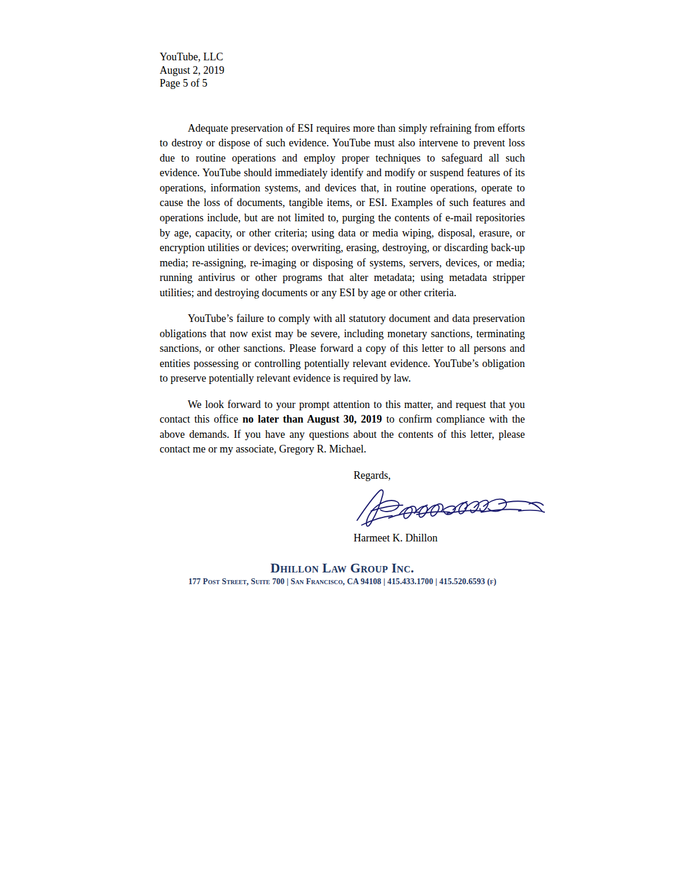YouTube, LLC
August 2, 2019
Page 5 of 5
Adequate preservation of ESI requires more than simply refraining from efforts to destroy or dispose of such evidence. YouTube must also intervene to prevent loss due to routine operations and employ proper techniques to safeguard all such evidence. YouTube should immediately identify and modify or suspend features of its operations, information systems, and devices that, in routine operations, operate to cause the loss of documents, tangible items, or ESI. Examples of such features and operations include, but are not limited to, purging the contents of e-mail repositories by age, capacity, or other criteria; using data or media wiping, disposal, erasure, or encryption utilities or devices; overwriting, erasing, destroying, or discarding back-up media; re-assigning, re-imaging or disposing of systems, servers, devices, or media; running antivirus or other programs that alter metadata; using metadata stripper utilities; and destroying documents or any ESI by age or other criteria.
YouTube’s failure to comply with all statutory document and data preservation obligations that now exist may be severe, including monetary sanctions, terminating sanctions, or other sanctions. Please forward a copy of this letter to all persons and entities possessing or controlling potentially relevant evidence. YouTube’s obligation to preserve potentially relevant evidence is required by law.
We look forward to your prompt attention to this matter, and request that you contact this office no later than August 30, 2019 to confirm compliance with the above demands. If you have any questions about the contents of this letter, please contact me or my associate, Gregory R. Michael.
Regards,
Harmeet K. Dhillon signature
Harmeet K. Dhillon
Dhillon Law Group Inc.
177 Post Street, Suite 700 | San Francisco, CA 94108 | 415.433.1700 | 415.520.6593 (f)